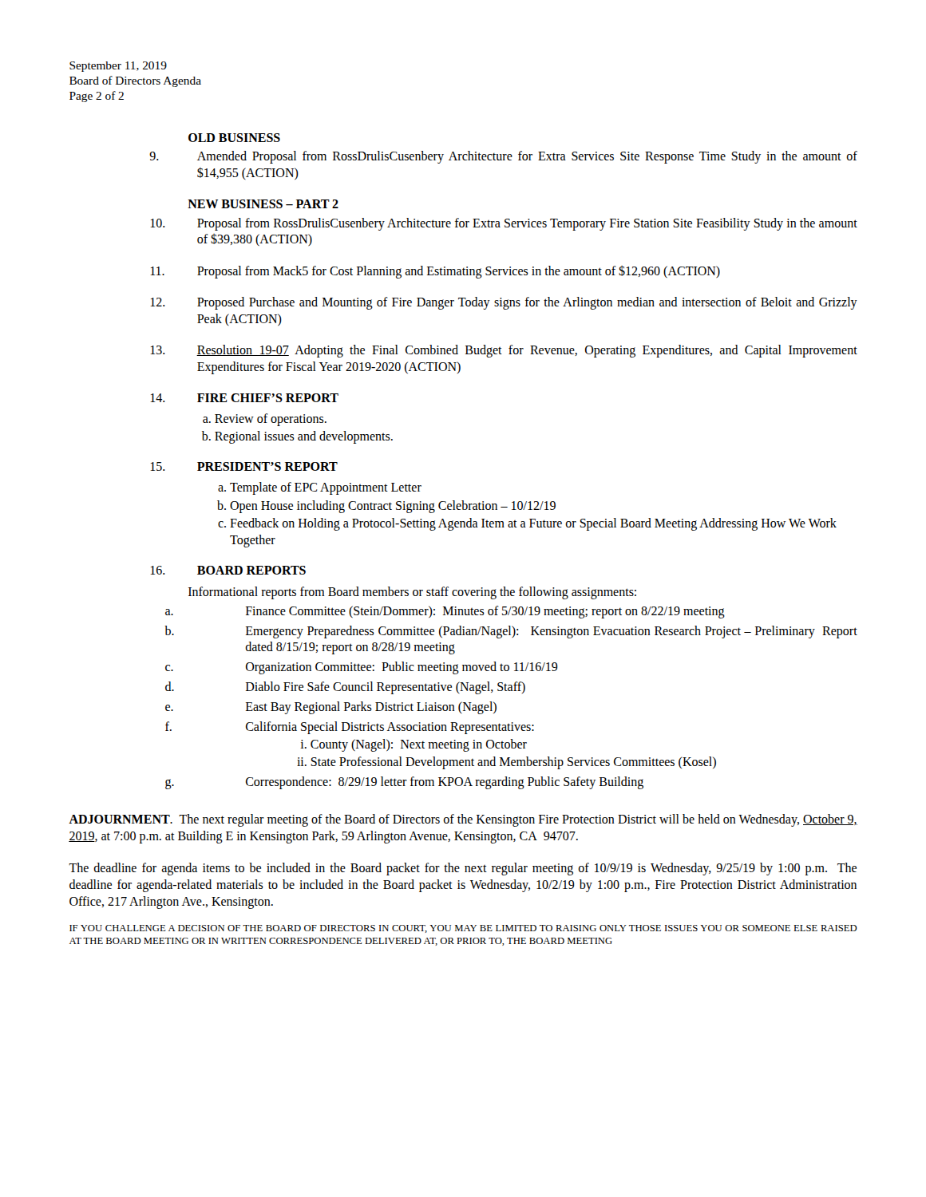September 11, 2019
Board of Directors Agenda
Page 2 of 2
OLD BUSINESS
9.
Amended Proposal from RossDrulisCusenbery Architecture for Extra Services Site Response Time Study in the amount of $14,955 (ACTION)
NEW BUSINESS – PART 2
10.
Proposal from RossDrulisCusenbery Architecture for Extra Services Temporary Fire Station Site Feasibility Study in the amount of $39,380 (ACTION)
11.
Proposal from Mack5 for Cost Planning and Estimating Services in the amount of $12,960 (ACTION)
12.
Proposed Purchase and Mounting of Fire Danger Today signs for the Arlington median and intersection of Beloit and Grizzly Peak (ACTION)
13.
Resolution 19-07 Adopting the Final Combined Budget for Revenue, Operating Expenditures, and Capital Improvement Expenditures for Fiscal Year 2019-2020 (ACTION)
14.
FIRE CHIEF’S REPORT
Review of operations.
Regional issues and developments.
15.
PRESIDENT’S REPORT
Template of EPC Appointment Letter
Open House including Contract Signing Celebration – 10/12/19
Feedback on Holding a Protocol-Setting Agenda Item at a Future or Special Board Meeting Addressing How We Work Together
16.
BOARD REPORTS
Informational reports from Board members or staff covering the following assignments:
| a. | Finance Committee (Stein/Dommer): Minutes of 5/30/19 meeting; report on 8/22/19 meeting |
| b. | Emergency Preparedness Committee (Padian/Nagel): Kensington Evacuation Research Project – Preliminary Report dated 8/15/19; report on 8/28/19 meeting |
| c. | Organization Committee: Public meeting moved to 11/16/19 |
| d. | Diablo Fire Safe Council Representative (Nagel, Staff) |
| e. | East Bay Regional Parks District Liaison (Nagel) |
| f. | California Special Districts Association Representatives: County (Nagel): Next meeting in October State Professional Development and Membership Services Committees (Kosel) |
| g. | Correspondence: 8/29/19 letter from KPOA regarding Public Safety Building |
ADJOURNMENT. The next regular meeting of the Board of Directors of the Kensington Fire Protection District will be held on Wednesday, October 9, 2019, at 7:00 p.m. at Building E in Kensington Park, 59 Arlington Avenue, Kensington, CA 94707.
The deadline for agenda items to be included in the Board packet for the next regular meeting of 10/9/19 is Wednesday, 9/25/19 by 1:00 p.m. The deadline for agenda-related materials to be included in the Board packet is Wednesday, 10/2/19 by 1:00 p.m., Fire Protection District Administration Office, 217 Arlington Ave., Kensington.
IF YOU CHALLENGE A DECISION OF THE BOARD OF DIRECTORS IN COURT, YOU MAY BE LIMITED TO RAISING ONLY THOSE ISSUES YOU OR SOMEONE ELSE RAISED AT THE BOARD MEETING OR IN WRITTEN CORRESPONDENCE DELIVERED AT, OR PRIOR TO, THE BOARD MEETING